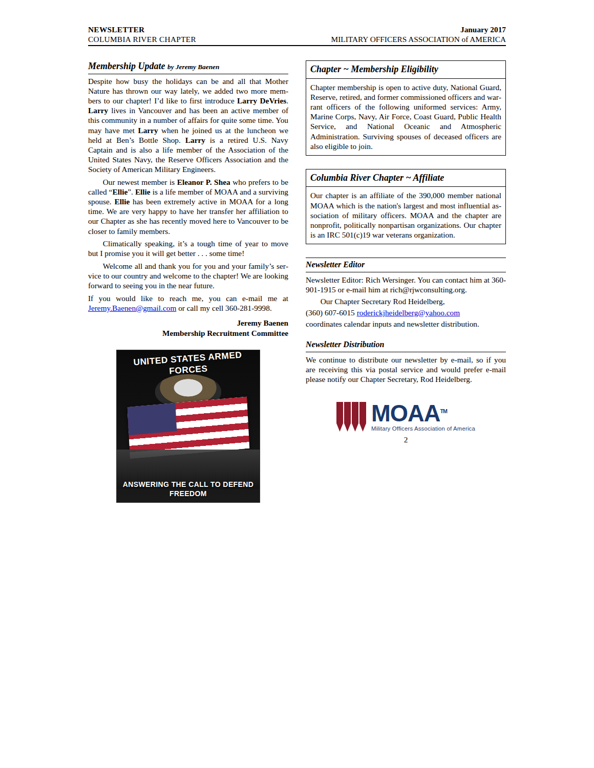NEWSLETTER January 2017
COLUMBIA RIVER CHAPTER MILITARY OFFICERS ASSOCIATION of AMERICA
Membership Update by Jeremy Baenen
Despite how busy the holidays can be and all that Mother Nature has thrown our way lately, we added two more members to our chapter! I’d like to first introduce Larry DeVries. Larry lives in Vancouver and has been an active member of this community in a number of affairs for quite some time. You may have met Larry when he joined us at the luncheon we held at Ben’s Bottle Shop. Larry is a retired U.S. Navy Captain and is also a life member of the Association of the United States Navy, the Reserve Officers Association and the Society of American Military Engineers.
Our newest member is Eleanor P. Shea who prefers to be called “Ellie”. Ellie is a life member of MOAA and a surviving spouse. Ellie has been extremely active in MOAA for a long time. We are very happy to have her transfer her affiliation to our Chapter as she has recently moved here to Vancouver to be closer to family members.
Climatically speaking, it’s a tough time of year to move but I promise you it will get better . . . some time!
Welcome all and thank you for you and your family’s service to our country and welcome to the chapter! We are looking forward to seeing you in the near future.
If you would like to reach me, you can e-mail me at Jeremy.Baenen@gmail.com or call my cell 360-281-9998.
Jeremy Baenen
Membership Recruitment Committee
UNITED STATES ARMED FORCES
ANSWERING THE CALL TO DEFEND FREEDOM
Chapter ~ Membership Eligibility
Chapter membership is open to active duty, National Guard, Reserve, retired, and former commissioned officers and warrant officers of the following uniformed services: Army, Marine Corps, Navy, Air Force, Coast Guard, Public Health Service, and National Oceanic and Atmospheric Administration. Surviving spouses of deceased officers are also eligible to join.
Columbia River Chapter ~ Affiliate
Our chapter is an affiliate of the 390,000 member national MOAA which is the nation's largest and most influential association of military officers. MOAA and the chapter are nonprofit, politically nonpartisan organizations. Our chapter is an IRC 501(c)19 war veterans organization.
Newsletter Editor
Newsletter Editor: Rich Wersinger. You can contact him at 360-901-1915 or e-mail him at rich@rjwconsulting.org.
Our Chapter Secretary Rod Heidelberg,
(360) 607-6015 roderickjheidelberg@yahoo.com
coordinates calendar inputs and newsletter distribution.
Newsletter Distribution
We continue to distribute our newsletter by e-mail, so if you are receiving this via postal service and would prefer e-mail please notify our Chapter Secretary, Rod Heidelberg.
MOAATM
Military Officers Association of America
2